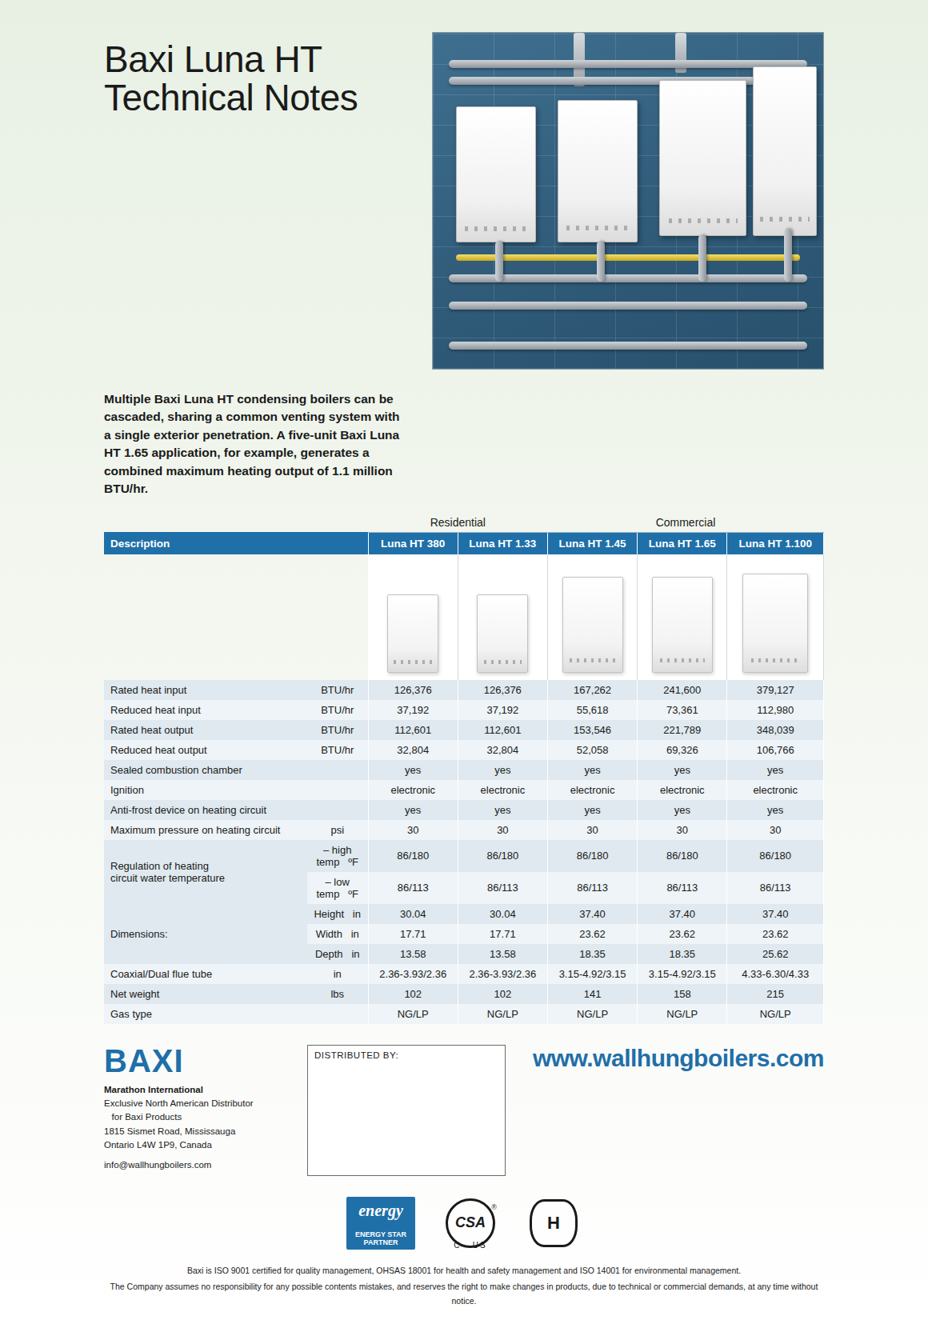Baxi Luna HT
Technical Notes
Multiple Baxi Luna HT condensing boilers can be cascaded, sharing a common venting system with a single exterior penetration. A five-unit Baxi Luna HT 1.65 application, for example, generates a combined maximum heating output of 1.1 million BTU/hr.
| | Residential | Commercial |
| --- | --- | --- |
| Description | Luna HT 380 | Luna HT 1.33 | Luna HT 1.45 | Luna HT 1.65 | Luna HT 1.100 |
| Rated heat input | BTU/hr | 126,376 | 126,376 | 167,262 | 241,600 | 379,127 |
| Reduced heat input | BTU/hr | 37,192 | 37,192 | 55,618 | 73,361 | 112,980 |
| Rated heat output | BTU/hr | 112,601 | 112,601 | 153,546 | 221,789 | 348,039 |
| Reduced heat output | BTU/hr | 32,804 | 32,804 | 52,058 | 69,326 | 106,766 |
| Sealed combustion chamber | | yes | yes | yes | yes | yes |
| Ignition | | electronic | electronic | electronic | electronic | electronic |
| Anti-frost device on heating circuit | | yes | yes | yes | yes | yes |
| Maximum pressure on heating circuit | psi | 30 | 30 | 30 | 30 | 30 |
| Regulation of heating circuit water temperature | – high temp ºF | 86/180 | 86/180 | 86/180 | 86/180 | 86/180 |
| – low temp ºF | 86/113 | 86/113 | 86/113 | 86/113 | 86/113 |
| Dimensions: | Height in | 30.04 | 30.04 | 37.40 | 37.40 | 37.40 |
| Width in | 17.71 | 17.71 | 23.62 | 23.62 | 23.62 |
| Depth in | 13.58 | 13.58 | 18.35 | 18.35 | 25.62 |
| Coaxial/Dual flue tube | in | 2.36-3.93/2.36 | 2.36-3.93/2.36 | 3.15-4.92/3.15 | 3.15-4.92/3.15 | 4.33-6.30/4.33 |
| Net weight | lbs | 102 | 102 | 141 | 158 | 215 |
| Gas type | | NG/LP | NG/LP | NG/LP | NG/LP | NG/LP |
BAXI
Marathon International Exclusive North American Distributor
for Baxi Products
1815 Sismet Road, Mississauga
Ontario L4W 1P9, Canada
info@wallhungboilers.com
DISTRIBUTED BY:
www.wallhungboilers.com
energy
ENERGY STAR
PARTNER
CSA
®
C US
H
Baxi is ISO 9001 certified for quality management, OHSAS 18001 for health and safety management and ISO 14001 for environmental management.
The Company assumes no responsibility for any possible contents mistakes, and reserves the right to make changes in products, due to technical or commercial demands, at any time without notice.